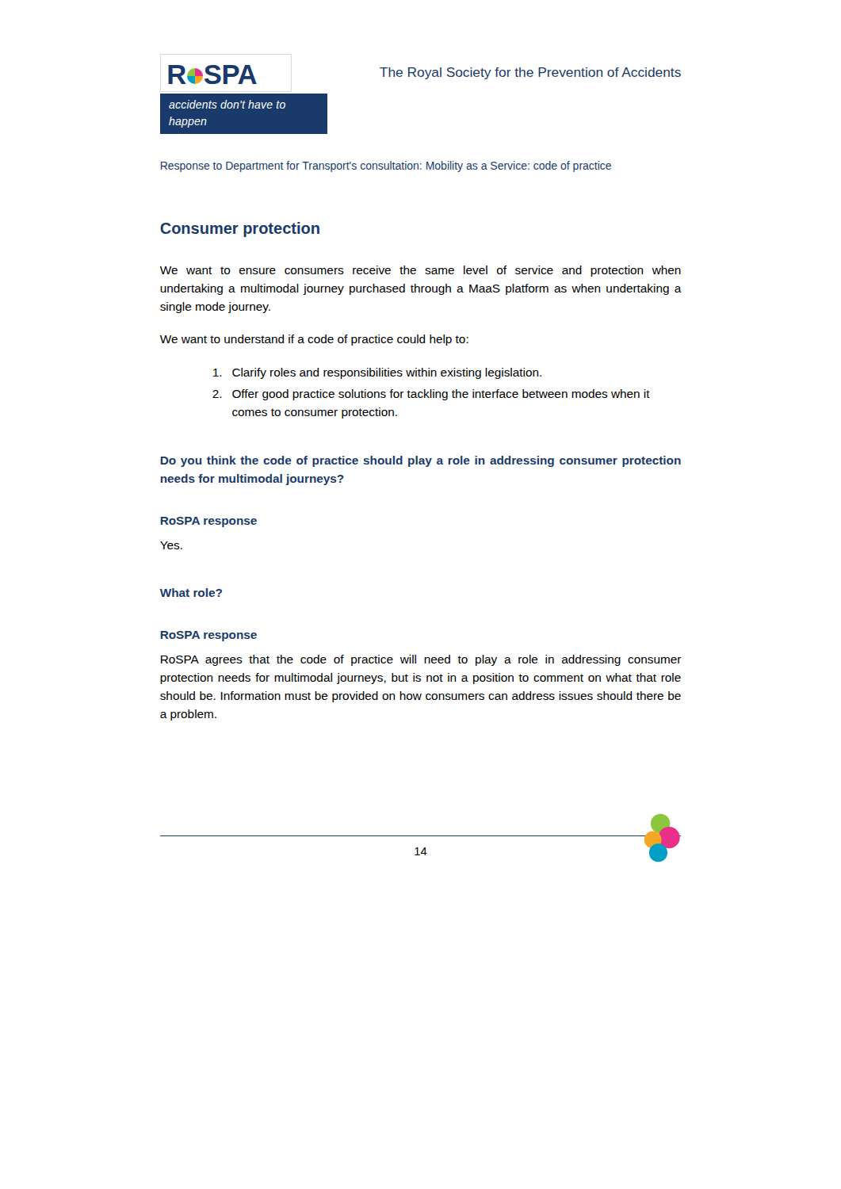R SPA
accidents don't have to happen
The Royal Society for the Prevention of Accidents
Response to Department for Transport's consultation: Mobility as a Service: code of practice
Consumer protection
We want to ensure consumers receive the same level of service and protection when undertaking a multimodal journey purchased through a MaaS platform as when undertaking a single mode journey.
We want to understand if a code of practice could help to:
Clarify roles and responsibilities within existing legislation.
Offer good practice solutions for tackling the interface between modes when it comes to consumer protection.
Do you think the code of practice should play a role in addressing consumer protection needs for multimodal journeys?
RoSPA response
Yes.
What role?
RoSPA response
RoSPA agrees that the code of practice will need to play a role in addressing consumer protection needs for multimodal journeys, but is not in a position to comment on what that role should be. Information must be provided on how consumers can address issues should there be a problem.
14